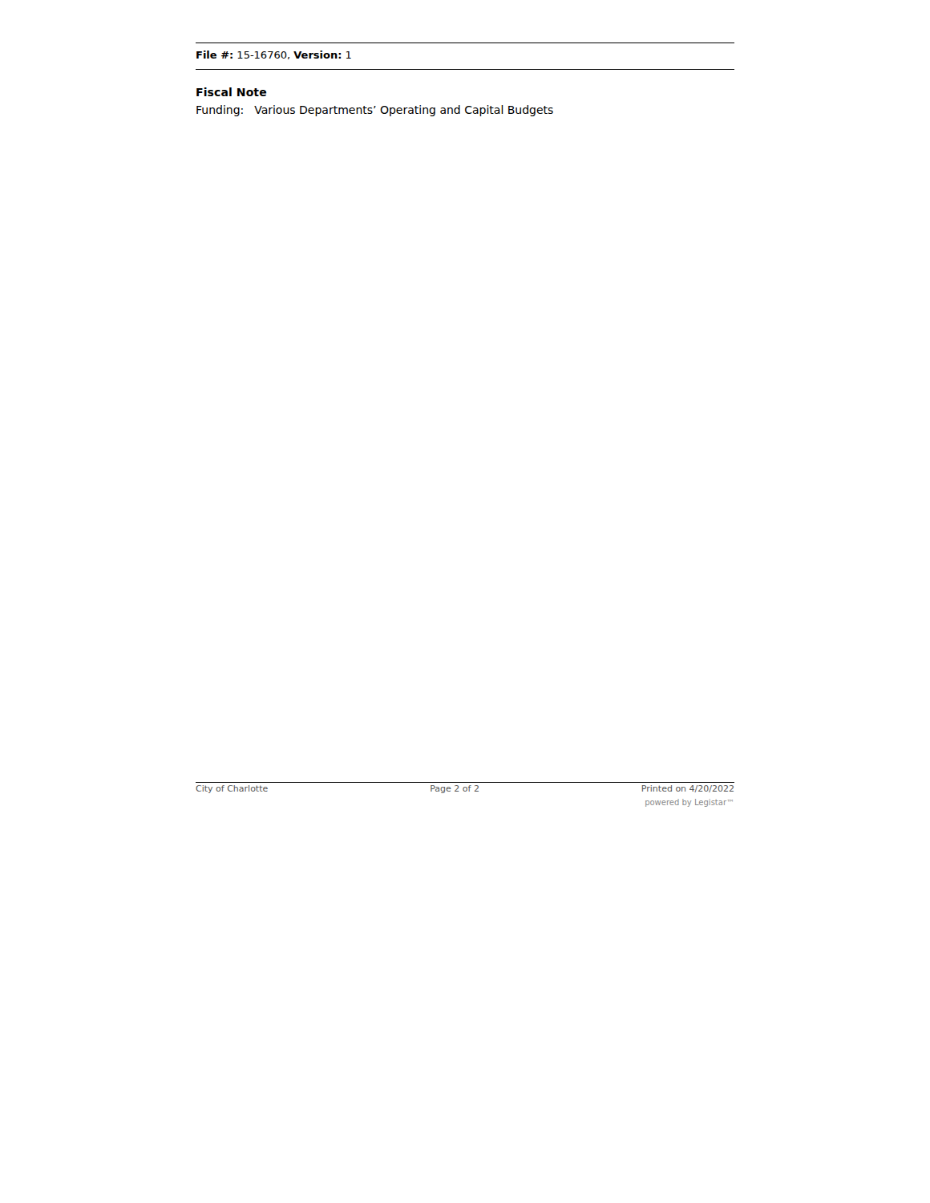File #: 15-16760, Version: 1
Fiscal Note
Funding: Various Departments’ Operating and Capital Budgets
City of Charlotte
Page 2 of 2
Printed on 4/20/2022
powered by Legistar™